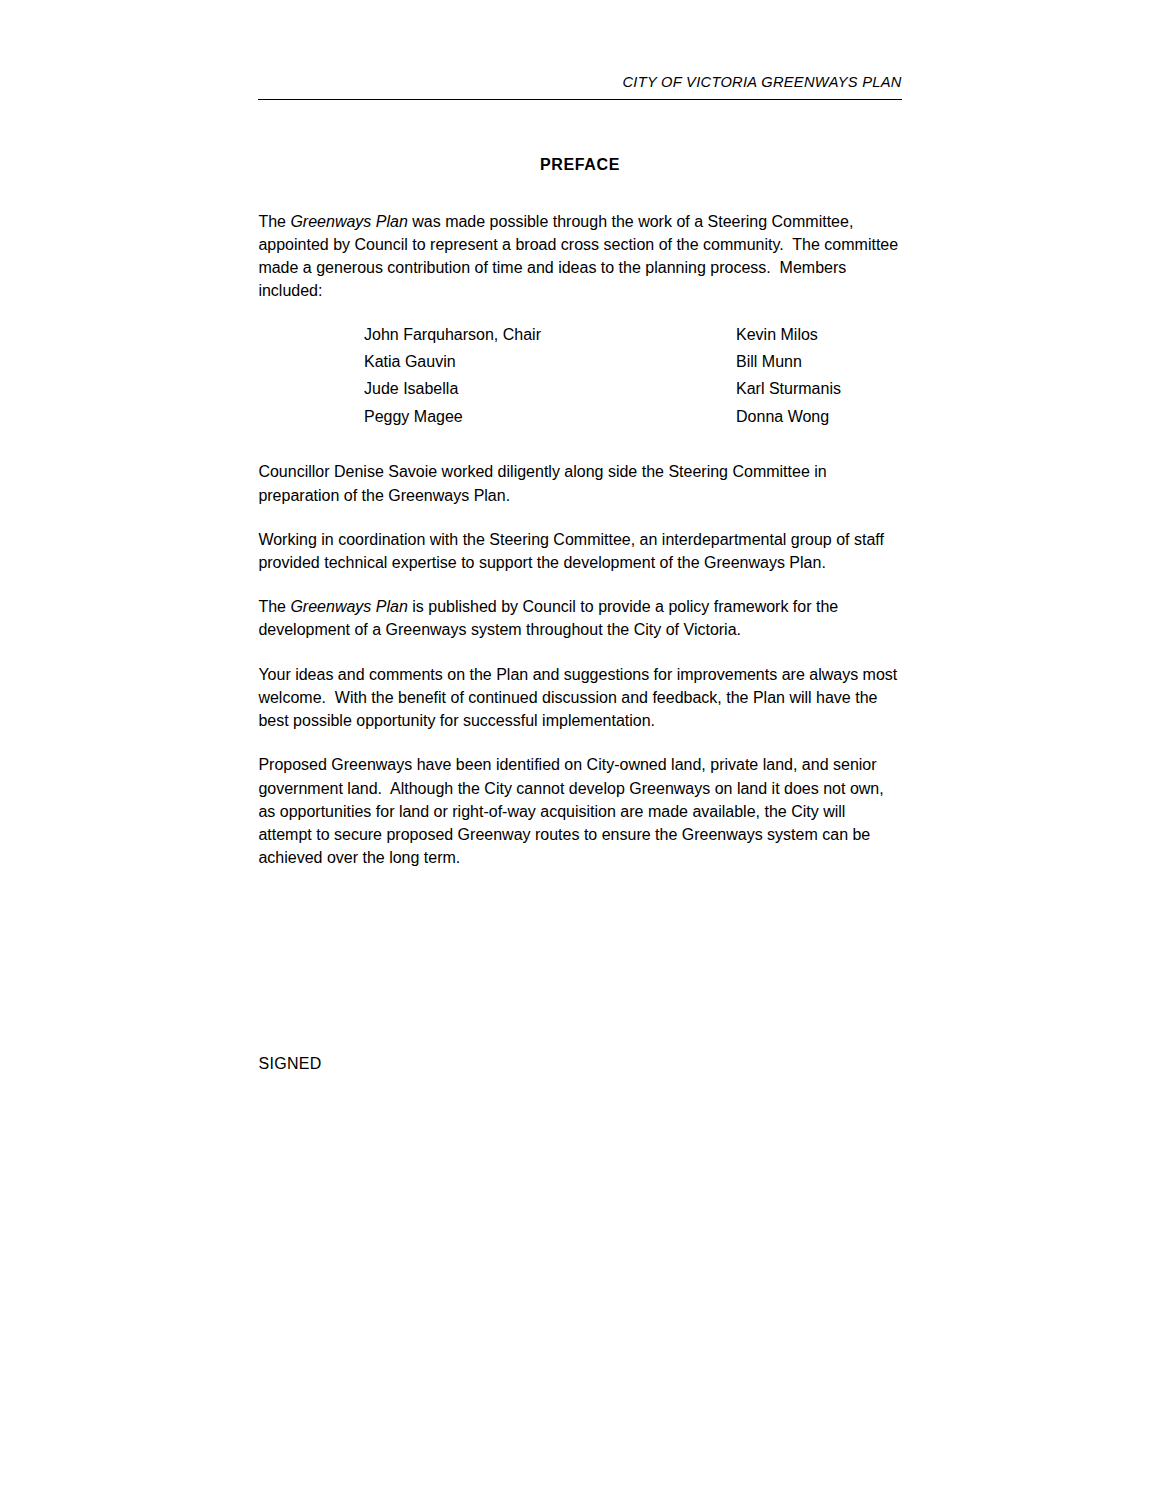CITY OF VICTORIA GREENWAYS PLAN
PREFACE
The Greenways Plan was made possible through the work of a Steering Committee, appointed by Council to represent a broad cross section of the community. The committee made a generous contribution of time and ideas to the planning process. Members included:
| John Farquharson, Chair | Kevin Milos |
| Katia Gauvin | Bill Munn |
| Jude Isabella | Karl Sturmanis |
| Peggy Magee | Donna Wong |
Councillor Denise Savoie worked diligently along side the Steering Committee in preparation of the Greenways Plan.
Working in coordination with the Steering Committee, an interdepartmental group of staff provided technical expertise to support the development of the Greenways Plan.
The Greenways Plan is published by Council to provide a policy framework for the development of a Greenways system throughout the City of Victoria.
Your ideas and comments on the Plan and suggestions for improvements are always most welcome. With the benefit of continued discussion and feedback, the Plan will have the best possible opportunity for successful implementation.
Proposed Greenways have been identified on City-owned land, private land, and senior government land. Although the City cannot develop Greenways on land it does not own, as opportunities for land or right-of-way acquisition are made available, the City will attempt to secure proposed Greenway routes to ensure the Greenways system can be achieved over the long term.
SIGNED